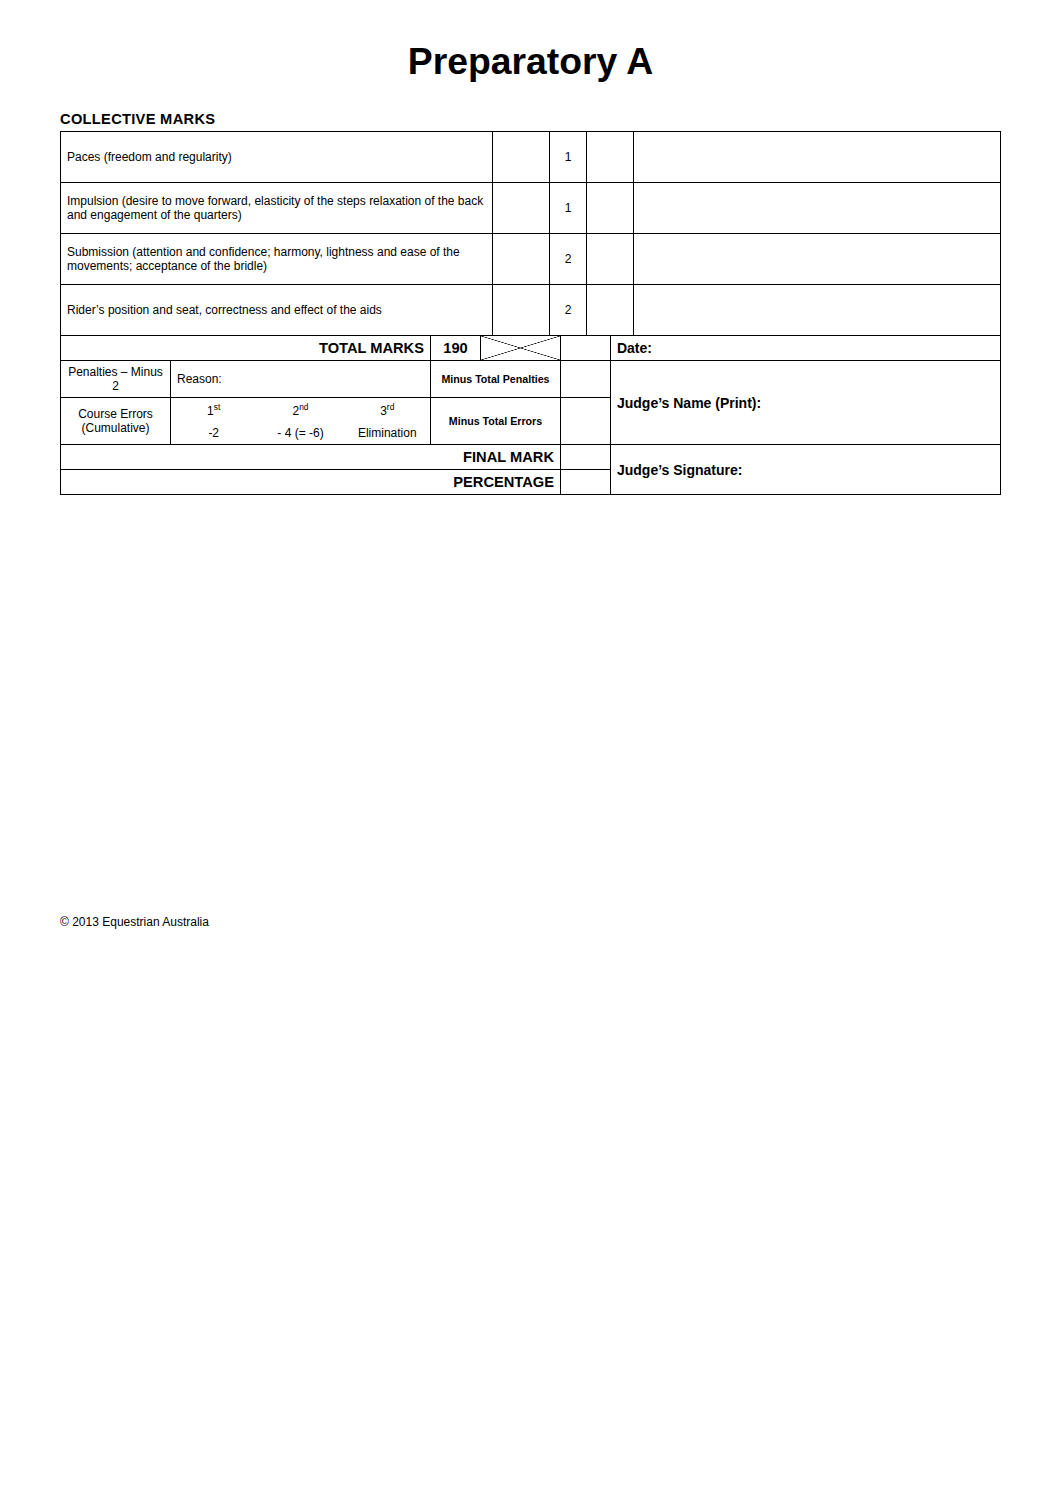Preparatory A
COLLECTIVE MARKS
| Paces (freedom and regularity) | | 1 | | |
| Impulsion (desire to move forward, elasticity of the steps relaxation of the back and engagement of the quarters) | | 1 | | |
| Submission (attention and confidence; harmony, lightness and ease of the movements; acceptance of the bridle) | | 2 | | |
| Rider’s position and seat, correctness and effect of the aids | | 2 | | |
| TOTAL MARKS | 190 | | | Date: |
| Penalties – Minus 2 | Reason: | Minus Total Penalties | | Judge’s Name (Print): |
| Course Errors (Cumulative) | / 1 st / 2 nd / 3 rd / / -2 / - 4 (= -6) / Elimination / | Minus Total Errors | |
| FINAL MARK | | Judge’s Signature: |
| PERCENTAGE | |
© 2013 Equestrian Australia